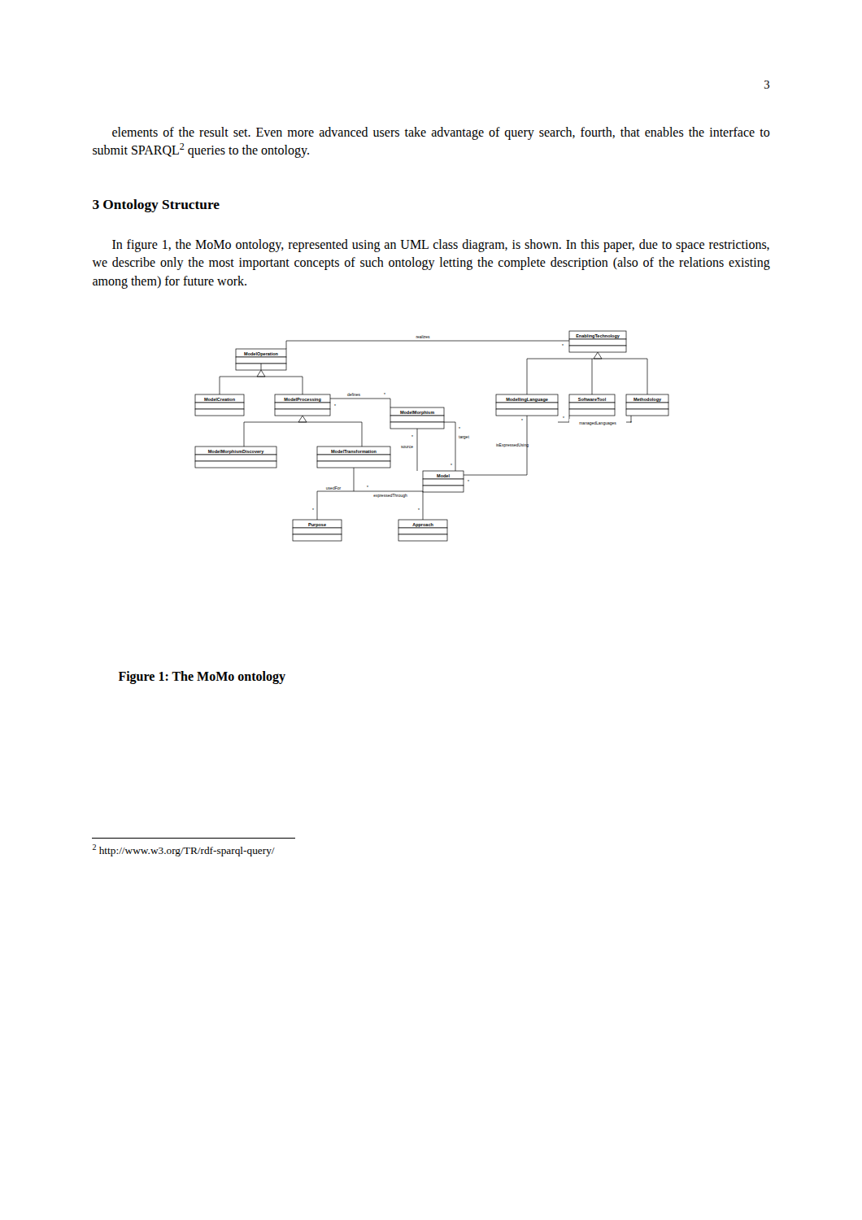3
elements of the result set. Even more advanced users take advantage of query search, fourth, that enables the interface to submit SPARQL2 queries to the ontology.
3 Ontology Structure
In figure 1, the MoMo ontology, represented using an UML class diagram, is shown. In this paper, due to space restrictions, we describe only the most important concepts of such ontology letting the complete description (also of the relations existing among them) for future work.
EnablingTechnology ModelOperation realizes * ModelCreation ModelProcessing defines * * ModelMorphism ModelMorphismDiscovery ModelTransformation * source * target * Model ModellingLanguage SoftwareTool Methodology * managedLanguages * isExpressedUsing * * usedFor expressedThrough * * * Purpose Approach
Figure 1: The MoMo ontology
2 http://www.w3.org/TR/rdf-sparql-query/